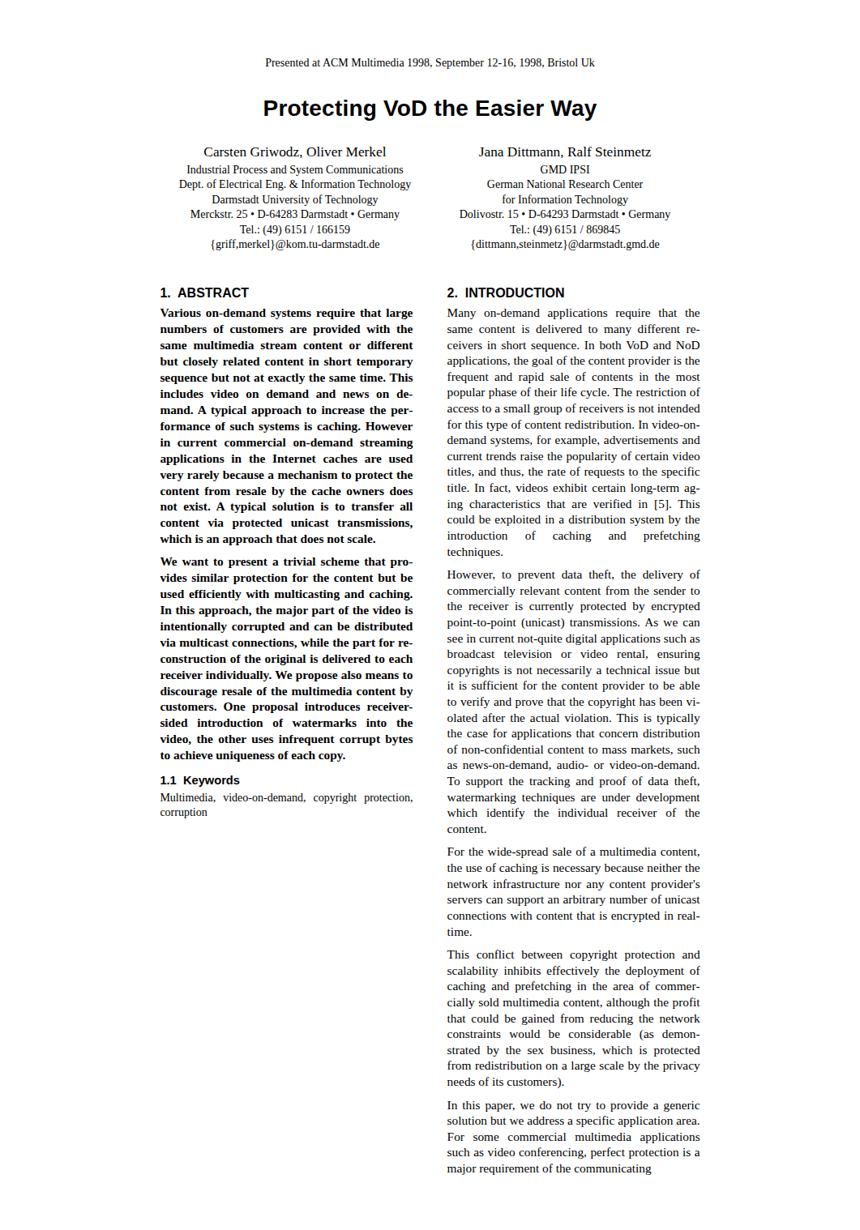Presented at ACM Multimedia 1998, September 12-16, 1998, Bristol Uk
Protecting VoD the Easier Way
| Carsten Griwodz, Oliver Merkel Industrial Process and System Communications Dept. of Electrical Eng. & Information Technology Darmstadt University of Technology Merckstr. 25 • D-64283 Darmstadt • Germany Tel.: (49) 6151 / 166159 {griff,merkel}@kom.tu-darmstadt.de | Jana Dittmann, Ralf Steinmetz GMD IPSI German National Research Center for Information Technology Dolivostr. 15 • D-64293 Darmstadt • Germany Tel.: (49) 6151 / 869845 {dittmann,steinmetz}@darmstadt.gmd.de |
| 1. ABSTRACT Various on-demand systems require that large numbers of customers are provided with the same multimedia stream content or different but closely related content in short temporary sequence but not at exactly the same time. This includes video on demand and news on demand. A typical approach to increase the performance of such systems is caching. However in current commercial on-demand streaming applications in the Internet caches are used very rarely because a mechanism to protect the content from resale by the cache owners does not exist. A typical solution is to transfer all content via protected unicast transmissions, which is an approach that does not scale. We want to present a trivial scheme that provides similar protection for the content but be used efficiently with multicasting and caching. In this approach, the major part of the video is intentionally corrupted and can be distributed via multicast connections, while the part for reconstruction of the original is delivered to each receiver individually. We propose also means to discourage resale of the multimedia content by customers. One proposal introduces receiver-sided introduction of watermarks into the video, the other uses infrequent corrupt bytes to achieve uniqueness of each copy. 1.1 Keywords Multimedia, video-on-demand, copyright protection, corruption | 2. INTRODUCTION Many on-demand applications require that the same content is delivered to many different receivers in short sequence. In both VoD and NoD applications, the goal of the content provider is the frequent and rapid sale of contents in the most popular phase of their life cycle. The restriction of access to a small group of receivers is not intended for this type of content redistribution. In video-on-demand systems, for example, advertisements and current trends raise the popularity of certain video titles, and thus, the rate of requests to the specific title. In fact, videos exhibit certain long-term aging characteristics that are verified in [5]. This could be exploited in a distribution system by the introduction of caching and prefetching techniques. However, to prevent data theft, the delivery of commercially relevant content from the sender to the receiver is currently protected by encrypted point-to-point (unicast) transmissions. As we can see in current not-quite digital applications such as broadcast television or video rental, ensuring copyrights is not necessarily a technical issue but it is sufficient for the content provider to be able to verify and prove that the copyright has been violated after the actual violation. This is typically the case for applications that concern distribution of non-confidential content to mass markets, such as news-on-demand, audio- or video-on-demand. To support the tracking and proof of data theft, watermarking techniques are under development which identify the individual receiver of the content. For the wide-spread sale of a multimedia content, the use of caching is necessary because neither the network infrastructure nor any content provider's servers can support an arbitrary number of unicast connections with content that is encrypted in real-time. This conflict between copyright protection and scalability inhibits effectively the deployment of caching and prefetching in the area of commercially sold multimedia content, although the profit that could be gained from reducing the network constraints would be considerable (as demonstrated by the sex business, which is protected from redistribution on a large scale by the privacy needs of its customers). In this paper, we do not try to provide a generic solution but we address a specific application area. For some commercial multimedia applications such as video conferencing, perfect protection is a major requirement of the communicating |